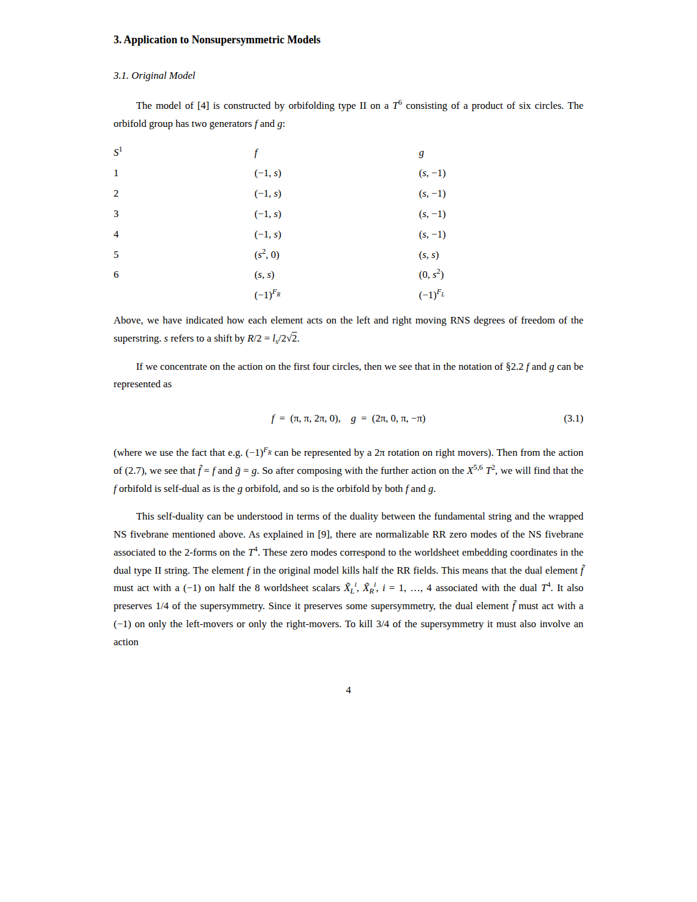3. Application to Nonsupersymmetric Models
3.1. Original Model
The model of [4] is constructed by orbifolding type II on a T6 consisting of a product of six circles. The orbifold group has two generators f and g:
| S 1 | f | g |
| 1 | (−1, s ) | ( s , −1) |
| 2 | (−1, s ) | ( s , −1) |
| 3 | (−1, s ) | ( s , −1) |
| 4 | (−1, s ) | ( s , −1) |
| 5 | ( s 2 , 0) | ( s , s ) |
| 6 | ( s , s ) | (0, s 2 ) |
| | (−1) F R | (−1) F L |
Above, we have indicated how each element acts on the left and right moving RNS degrees of freedom of the superstring. s refers to a shift by R/2 = ls/2√2.
If we concentrate on the action on the first four circles, then we see that in the notation of §2.2 f and g can be represented as
f = (π, π, 2π, 0), g = (2π, 0, π, −π)
(3.1)
(where we use the fact that e.g. (−1)FR can be represented by a 2π rotation on right movers). Then from the action of (2.7), we see that f̃ = f and g̃ = g. So after composing with the further action on the X5,6 T2, we will find that the f orbifold is self-dual as is the g orbifold, and so is the orbifold by both f and g.
This self-duality can be understood in terms of the duality between the fundamental string and the wrapped NS fivebrane mentioned above. As explained in [9], there are normalizable RR zero modes of the NS fivebrane associated to the 2-forms on the T4. These zero modes correspond to the worldsheet embedding coordinates in the dual type II string. The element f in the original model kills half the RR fields. This means that the dual element f̃ must act with a (−1) on half the 8 worldsheet scalars X̃Li, X̃Ri, i = 1, …, 4 associated with the dual T4. It also preserves 1/4 of the supersymmetry. Since it preserves some supersymmetry, the dual element f̃ must act with a (−1) on only the left-movers or only the right-movers. To kill 3/4 of the supersymmetry it must also involve an action
4